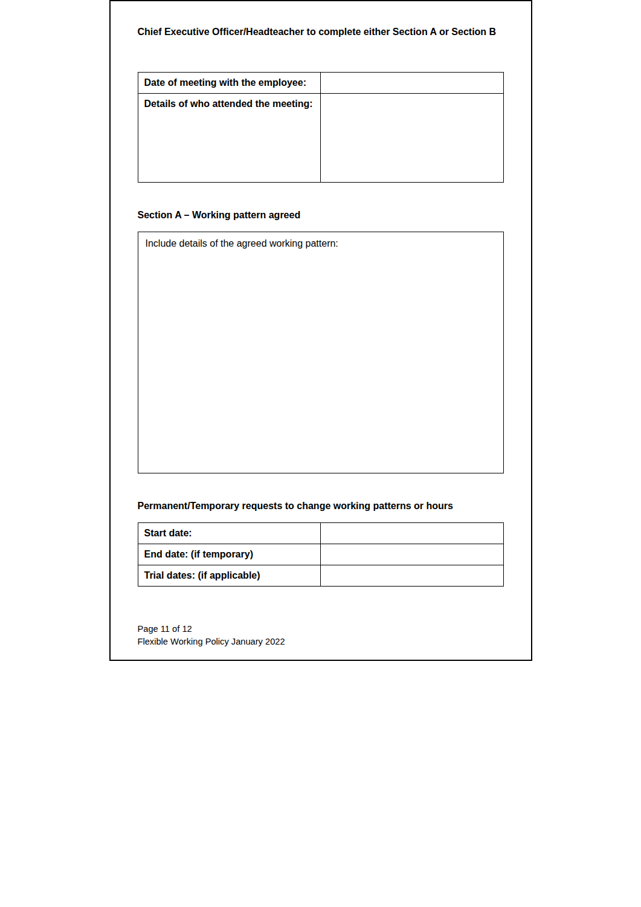Chief Executive Officer/Headteacher to complete either Section A or Section B
| Date of meeting with the employee: | |
| Details of who attended the meeting: | |
Section A – Working pattern agreed
Include details of the agreed working pattern:
Permanent/Temporary requests to change working patterns or hours
| Start date: | |
| End date: (if temporary) | |
| Trial dates: (if applicable) | |
Page 11 of 12
Flexible Working Policy January 2022